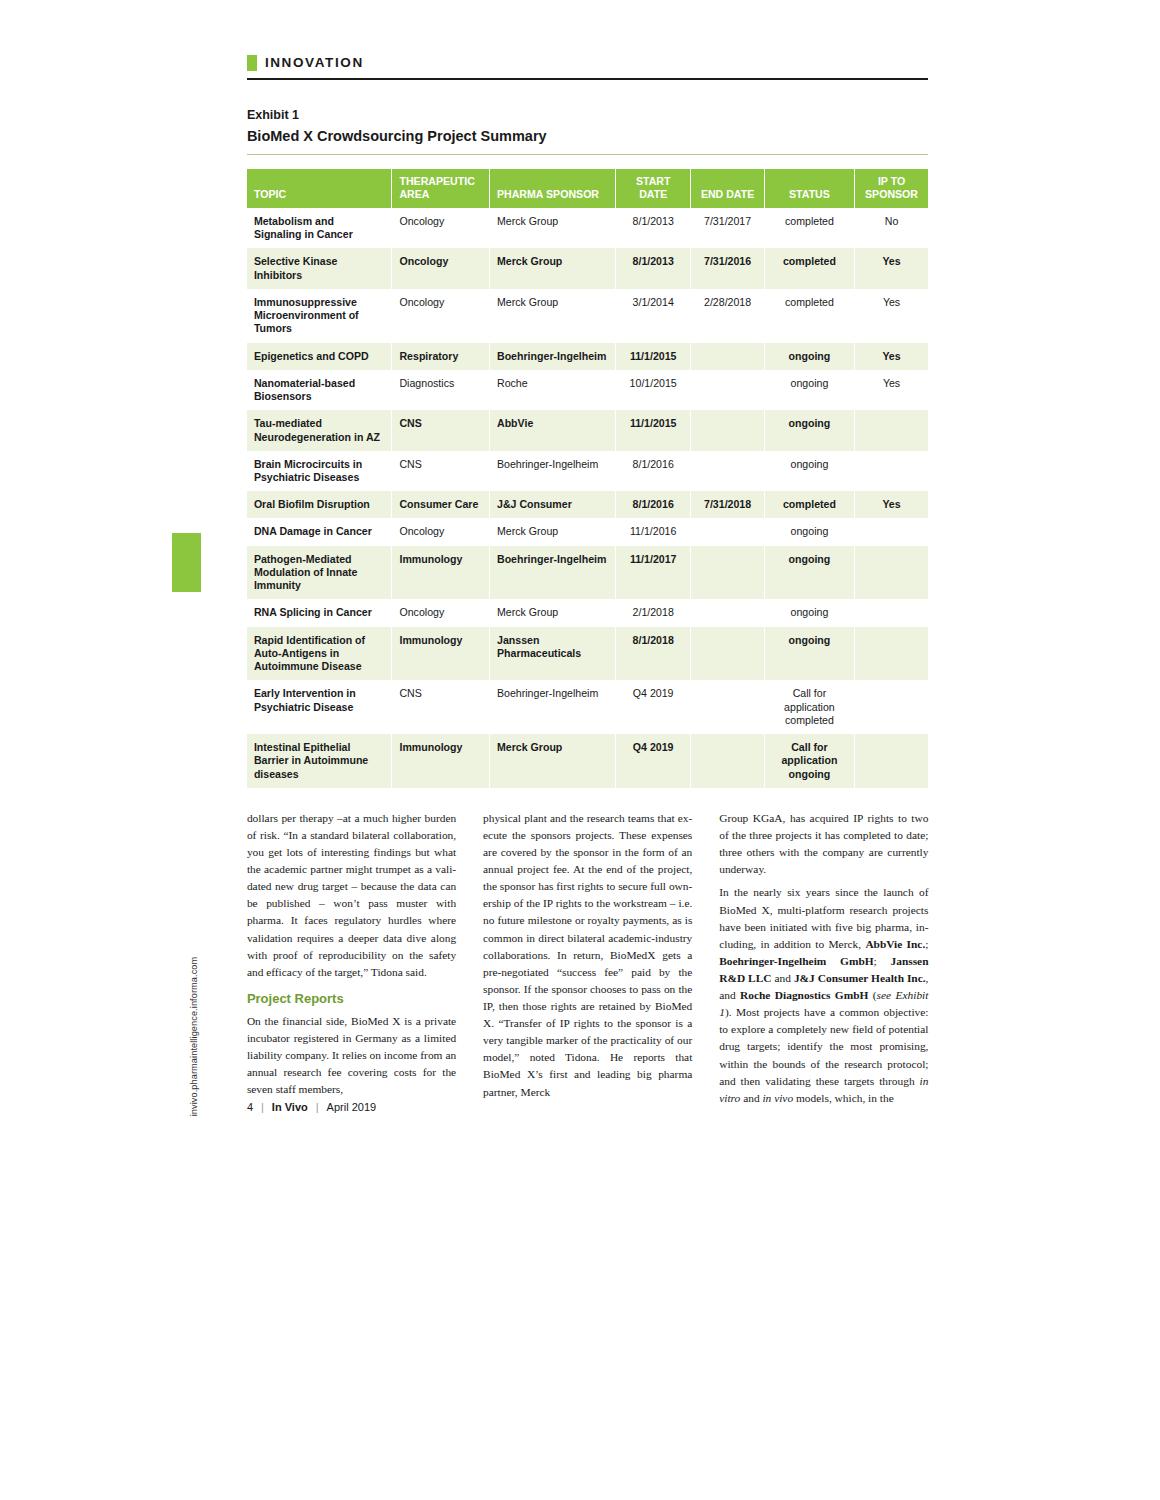Innovation
Exhibit 1
BioMed X Crowdsourcing Project Summary
| TOPIC | THERAPEUTIC AREA | PHARMA SPONSOR | START DATE | END DATE | STATUS | IP TO SPONSOR |
| --- | --- | --- | --- | --- | --- | --- |
| Metabolism and Signaling in Cancer | Oncology | Merck Group | 8/1/2013 | 7/31/2017 | completed | No |
| Selective Kinase Inhibitors | Oncology | Merck Group | 8/1/2013 | 7/31/2016 | completed | Yes |
| Immunosuppressive Microenvironment of Tumors | Oncology | Merck Group | 3/1/2014 | 2/28/2018 | completed | Yes |
| Epigenetics and COPD | Respiratory | Boehringer-Ingelheim | 11/1/2015 | | ongoing | Yes |
| Nanomaterial-based Biosensors | Diagnostics | Roche | 10/1/2015 | | ongoing | Yes |
| Tau-mediated Neurodegeneration in AZ | CNS | AbbVie | 11/1/2015 | | ongoing | |
| Brain Microcircuits in Psychiatric Diseases | CNS | Boehringer-Ingelheim | 8/1/2016 | | ongoing | |
| Oral Biofilm Disruption | Consumer Care | J&J Consumer | 8/1/2016 | 7/31/2018 | completed | Yes |
| DNA Damage in Cancer | Oncology | Merck Group | 11/1/2016 | | ongoing | |
| Pathogen-Mediated Modulation of Innate Immunity | Immunology | Boehringer-Ingelheim | 11/1/2017 | | ongoing | |
| RNA Splicing in Cancer | Oncology | Merck Group | 2/1/2018 | | ongoing | |
| Rapid Identification of Auto-Antigens in Autoimmune Disease | Immunology | Janssen Pharmaceuticals | 8/1/2018 | | ongoing | |
| Early Intervention in Psychiatric Disease | CNS | Boehringer-Ingelheim | Q4 2019 | | Call for application completed | |
| Intestinal Epithelial Barrier in Autoimmune diseases | Immunology | Merck Group | Q4 2019 | | Call for application ongoing | |
dollars per therapy –at a much higher burden of risk. “In a standard bilateral collaboration, you get lots of interesting findings but what the academic partner might trumpet as a validated new drug target – because the data can be published – won’t pass muster with pharma. It faces regulatory hurdles where validation requires a deeper data dive along with proof of reproducibility on the safety and efficacy of the target,” Tidona said.
Project Reports
On the financial side, BioMed X is a private incubator registered in Germany as a limited liability company. It relies on income from an annual research fee covering costs for the seven staff members,
physical plant and the research teams that execute the sponsors projects. These expenses are covered by the sponsor in the form of an annual project fee. At the end of the project, the sponsor has first rights to secure full ownership of the IP rights to the workstream – i.e. no future milestone or royalty payments, as is common in direct bilateral academic-industry collaborations. In return, BioMedX gets a pre-negotiated “success fee” paid by the sponsor. If the sponsor chooses to pass on the IP, then those rights are retained by BioMed X. “Transfer of IP rights to the sponsor is a very tangible marker of the practicality of our model,” noted Tidona. He reports that BioMed X’s first and leading big pharma partner, Merck
Group KGaA, has acquired IP rights to two of the three projects it has completed to date; three others with the company are currently underway.
In the nearly six years since the launch of BioMed X, multi-platform research projects have been initiated with five big pharma, including, in addition to Merck, AbbVie Inc.; Boehringer-Ingelheim GmbH; Janssen R&D LLC and J&J Consumer Health Inc., and Roche Diagnostics GmbH (see Exhibit 1). Most projects have a common objective: to explore a completely new field of potential drug targets; identify the most promising, within the bounds of the research protocol; and then validating these targets through in vitro and in vivo models, which, in the
invivo.pharmaintelligence.informa.com
4 | In Vivo | April 2019